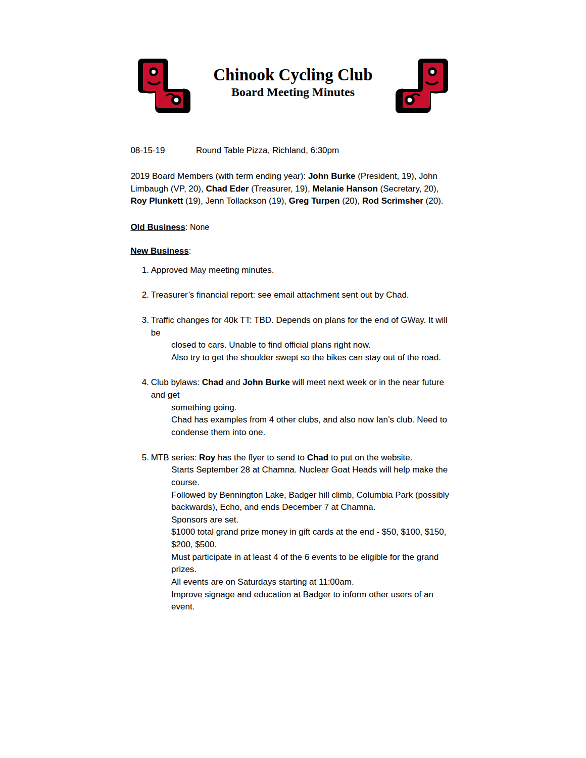Chinook Cycling Club
Board Meeting Minutes
08-15-19 Round Table Pizza, Richland, 6:30pm
2019 Board Members (with term ending year): John Burke (President, 19), John Limbaugh (VP, 20), Chad Eder (Treasurer, 19), Melanie Hanson (Secretary, 20), Roy Plunkett (19), Jenn Tollackson (19), Greg Turpen (20), Rod Scrimsher (20).
Old Business
: None
New Business
:
1. Approved May meeting minutes.
2. Treasurer’s financial report: see email attachment sent out by Chad.
3. Traffic changes for 40k TT: TBD. Depends on plans for the end of GWay. It will be closed to cars. Unable to find official plans right now. Also try to get the shoulder swept so the bikes can stay out of the road.
4. Club bylaws: Chad and John Burke will meet next week or in the near future and get something going. Chad has examples from 4 other clubs, and also now Ian’s club. Need to condense them into one.
5. MTB series: Roy has the flyer to send to Chad to put on the website. Starts September 28 at Chamna. Nuclear Goat Heads will help make the course. Followed by Bennington Lake, Badger hill climb, Columbia Park (possibly backwards), Echo, and ends December 7 at Chamna. Sponsors are set. $1000 total grand prize money in gift cards at the end - $50, $100, $150, $200, $500. Must participate in at least 4 of the 6 events to be eligible for the grand prizes. All events are on Saturdays starting at 11:00am. Improve signage and education at Badger to inform other users of an event.